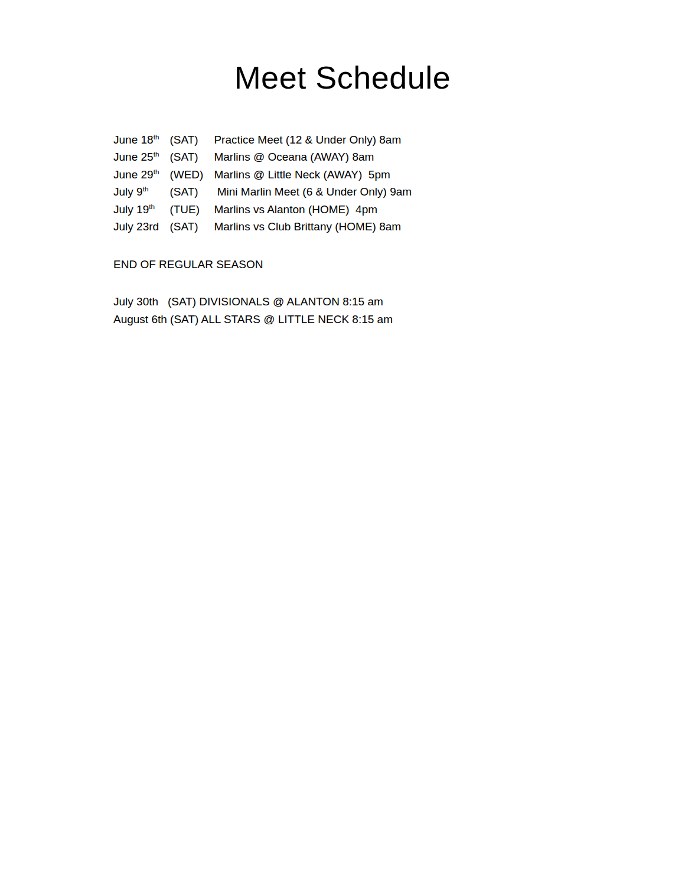Meet Schedule
| June 18 th | (SAT) | Practice Meet (12 & Under Only) 8am |
| June 25 th | (SAT) | Marlins @ Oceana (AWAY) 8am |
| June 29 th | (WED) | Marlins @ Little Neck (AWAY) 5pm |
| July 9 th | (SAT) | Mini Marlin Meet (6 & Under Only) 9am |
| July 19 th | (TUE) | Marlins vs Alanton (HOME) 4pm |
| July 23rd | (SAT) | Marlins vs Club Brittany (HOME) 8am |
END OF REGULAR SEASON
July 30th (SAT) DIVISIONALS @ ALANTON 8:15 am
August 6th (SAT) ALL STARS @ LITTLE NECK 8:15 am